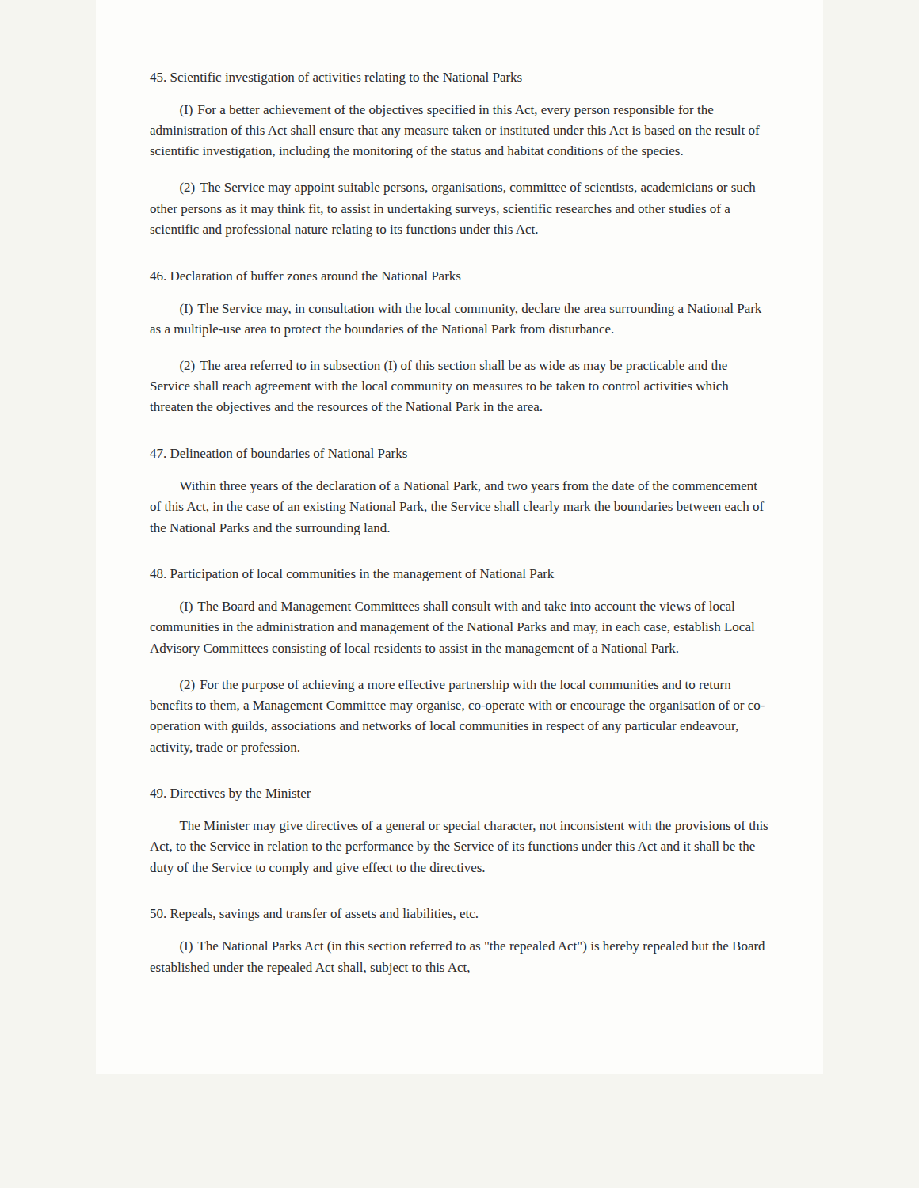45. Scientific investigation of activities relating to the National Parks
(I) For a better achievement of the objectives specified in this Act, every person responsible for the administration of this Act shall ensure that any measure taken or instituted under this Act is based on the result of scientific investigation, including the monitoring of the status and habitat conditions of the species.
(2) The Service may appoint suitable persons, organisations, committee of scientists, academicians or such other persons as it may think fit, to assist in undertaking surveys, scientific researches and other studies of a scientific and professional nature relating to its functions under this Act.
46. Declaration of buffer zones around the National Parks
(I) The Service may, in consultation with the local community, declare the area surrounding a National Park as a multiple-use area to protect the boundaries of the National Park from disturbance.
(2) The area referred to in subsection (I) of this section shall be as wide as may be practicable and the Service shall reach agreement with the local community on measures to be taken to control activities which threaten the objectives and the resources of the National Park in the area.
47. Delineation of boundaries of National Parks
Within three years of the declaration of a National Park, and two years from the date of the commencement of this Act, in the case of an existing National Park, the Service shall clearly mark the boundaries between each of the National Parks and the surrounding land.
48. Participation of local communities in the management of National Park
(I) The Board and Management Committees shall consult with and take into account the views of local communities in the administration and management of the National Parks and may, in each case, establish Local Advisory Committees consisting of local residents to assist in the management of a National Park.
(2) For the purpose of achieving a more effective partnership with the local communities and to return benefits to them, a Management Committee may organise, co-operate with or encourage the organisation of or co-operation with guilds, associations and networks of local communities in respect of any particular endeavour, activity, trade or profession.
49. Directives by the Minister
The Minister may give directives of a general or special character, not inconsistent with the provisions of this Act, to the Service in relation to the performance by the Service of its functions under this Act and it shall be the duty of the Service to comply and give effect to the directives.
50. Repeals, savings and transfer of assets and liabilities, etc.
(I) The National Parks Act (in this section referred to as "the repealed Act") is hereby repealed but the Board established under the repealed Act shall, subject to this Act,